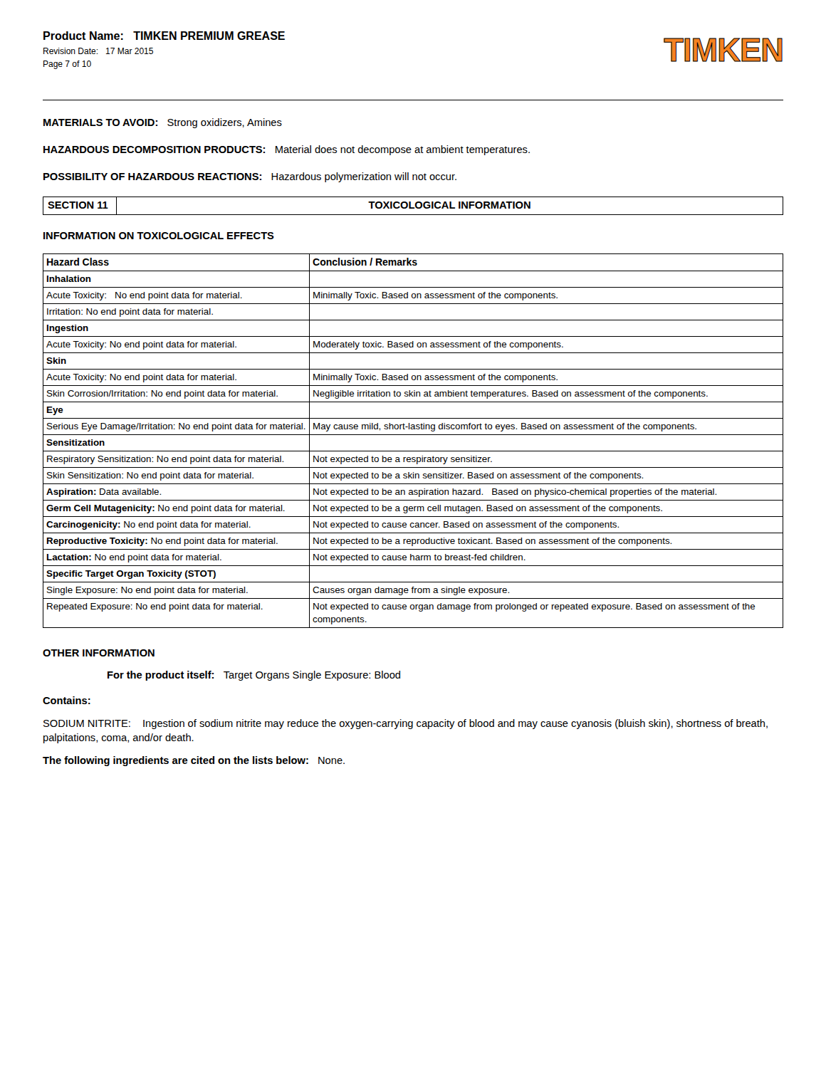TIMKEN
Product Name: TIMKEN PREMIUM GREASE
Revision Date: 17 Mar 2015
Page 7 of 10
MATERIALS TO AVOID: Strong oxidizers, Amines
HAZARDOUS DECOMPOSITION PRODUCTS: Material does not decompose at ambient temperatures.
POSSIBILITY OF HAZARDOUS REACTIONS: Hazardous polymerization will not occur.
SECTION 11
TOXICOLOGICAL INFORMATION
INFORMATION ON TOXICOLOGICAL EFFECTS
| Hazard Class | Conclusion / Remarks |
| --- | --- |
| Inhalation | |
| Acute Toxicity: No end point data for material. | Minimally Toxic. Based on assessment of the components. |
| Irritation: No end point data for material. | |
| Ingestion | |
| Acute Toxicity: No end point data for material. | Moderately toxic. Based on assessment of the components. |
| Skin | |
| Acute Toxicity: No end point data for material. | Minimally Toxic. Based on assessment of the components. |
| Skin Corrosion/Irritation: No end point data for material. | Negligible irritation to skin at ambient temperatures. Based on assessment of the components. |
| Eye | |
| Serious Eye Damage/Irritation: No end point data for material. | May cause mild, short-lasting discomfort to eyes. Based on assessment of the components. |
| Sensitization | |
| Respiratory Sensitization: No end point data for material. | Not expected to be a respiratory sensitizer. |
| Skin Sensitization: No end point data for material. | Not expected to be a skin sensitizer. Based on assessment of the components. |
| Aspiration: Data available. | Not expected to be an aspiration hazard. Based on physico-chemical properties of the material. |
| Germ Cell Mutagenicity: No end point data for material. | Not expected to be a germ cell mutagen. Based on assessment of the components. |
| Carcinogenicity: No end point data for material. | Not expected to cause cancer. Based on assessment of the components. |
| Reproductive Toxicity: No end point data for material. | Not expected to be a reproductive toxicant. Based on assessment of the components. |
| Lactation: No end point data for material. | Not expected to cause harm to breast-fed children. |
| Specific Target Organ Toxicity (STOT) | |
| Single Exposure: No end point data for material. | Causes organ damage from a single exposure. |
| Repeated Exposure: No end point data for material. | Not expected to cause organ damage from prolonged or repeated exposure. Based on assessment of the components. |
OTHER INFORMATION
For the product itself: Target Organs Single Exposure: Blood
Contains:
SODIUM NITRITE: Ingestion of sodium nitrite may reduce the oxygen-carrying capacity of blood and may cause cyanosis (bluish skin), shortness of breath, palpitations, coma, and/or death.
The following ingredients are cited on the lists below: None.